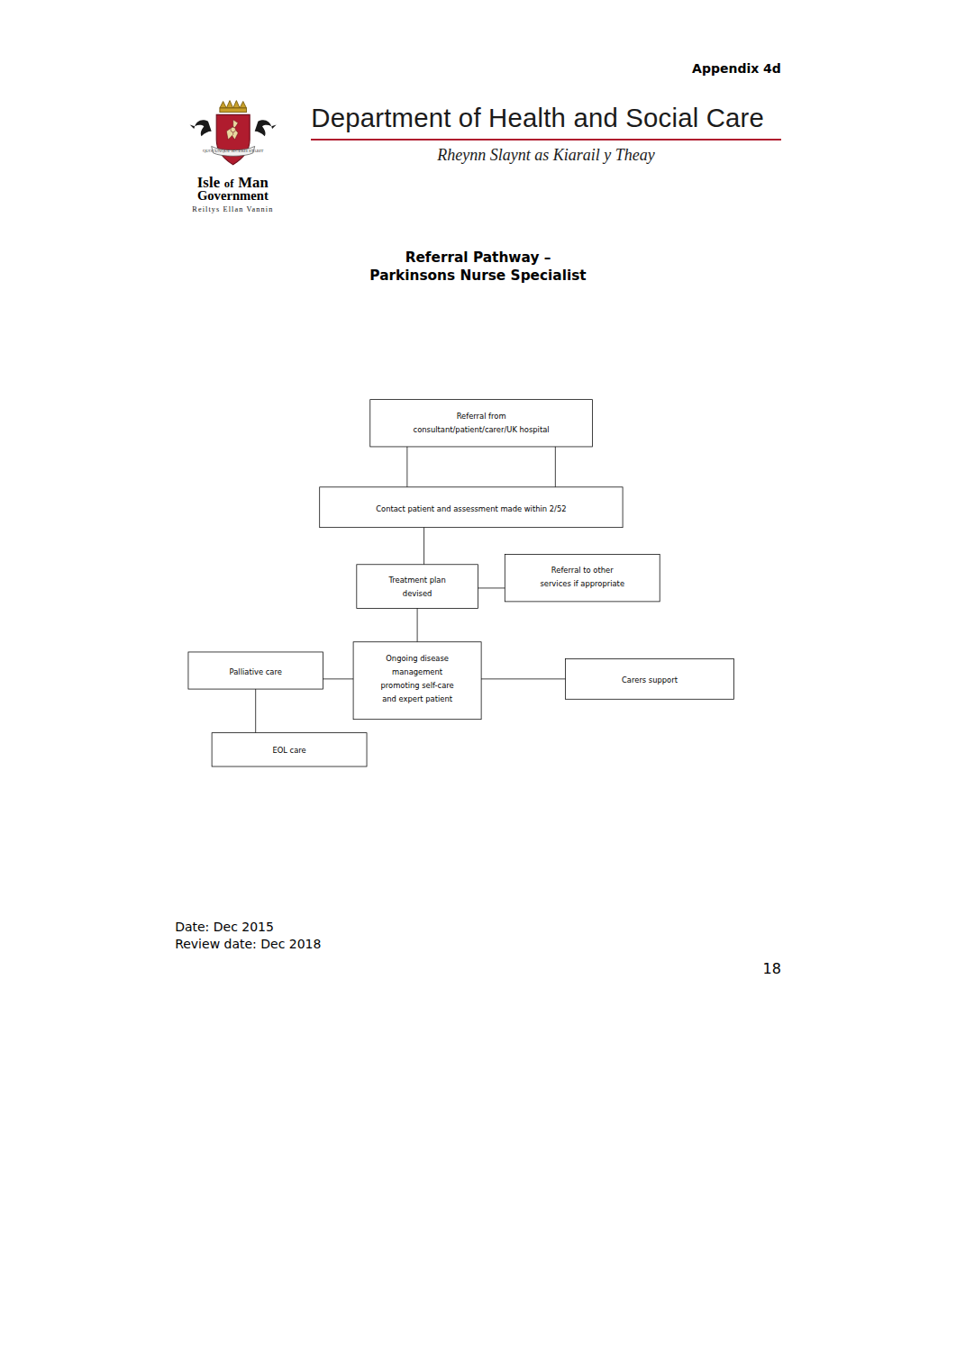Appendix 4d
QUOCUNQUE JECERIS STABIT
Isle of Man
Government
Reiltys Ellan Vannin
Department of Health and Social Care
Rheynn Slaynt as Kiarail y Theay
Referral Pathway –
Parkinsons Nurse Specialist
Referral from consultant/patient/carer/UK hospital Contact patient and assessment made within 2/52 Treatment plan devised Referral to other services if appropriate Ongoing disease management promoting self-care and expert patient Palliative care Carers support EOL care
Date: Dec 2015
Review date: Dec 2018
18